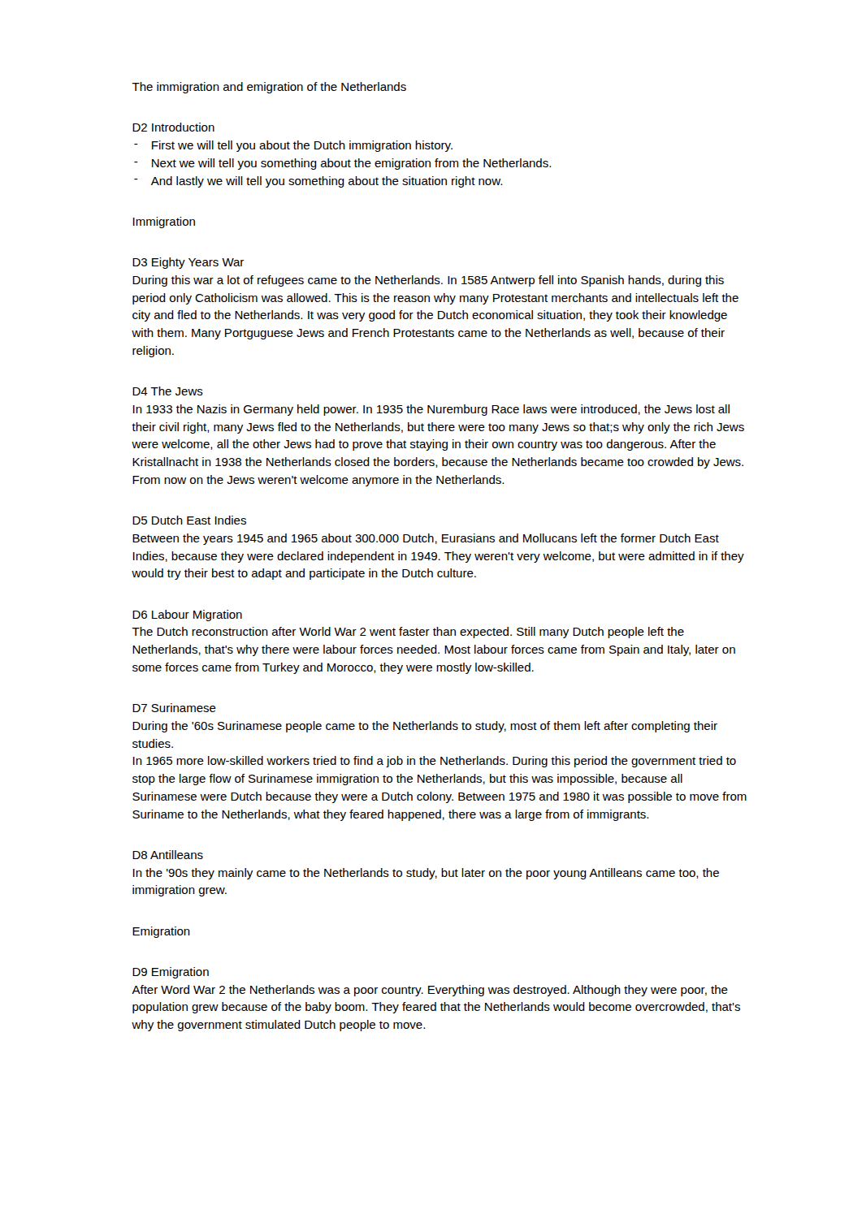The immigration and emigration of the Netherlands
D2 Introduction
First we will tell you about the Dutch immigration history.
Next we will tell you something about the emigration from the Netherlands.
And lastly we will tell you something about the situation right now.
Immigration
D3 Eighty Years War
During this war a lot of refugees came to the Netherlands. In 1585 Antwerp fell into Spanish hands, during this period only Catholicism was allowed. This is the reason why many Protestant merchants and intellectuals left the city and fled to the Netherlands. It was very good for the Dutch economical situation, they took their knowledge with them. Many Portguguese Jews and French Protestants came to the Netherlands as well, because of their religion.
D4 The Jews
In 1933 the Nazis in Germany held power. In 1935 the Nuremburg Race laws were introduced, the Jews lost all their civil right, many Jews fled to the Netherlands, but there were too many Jews so that;s why only the rich Jews were welcome, all the other Jews had to prove that staying in their own country was too dangerous. After the Kristallnacht in 1938 the Netherlands closed the borders, because the Netherlands became too crowded by Jews. From now on the Jews weren't welcome anymore in the Netherlands.
D5 Dutch East Indies
Between the years 1945 and 1965 about 300.000 Dutch, Eurasians and Mollucans left the former Dutch East Indies, because they were declared independent in 1949. They weren't very welcome, but were admitted in if they would try their best to adapt and participate in the Dutch culture.
D6 Labour Migration
The Dutch reconstruction after World War 2 went faster than expected. Still many Dutch people left the Netherlands, that's why there were labour forces needed. Most labour forces came from Spain and Italy, later on some forces came from Turkey and Morocco, they were mostly low-skilled.
D7 Surinamese
During the '60s Surinamese people came to the Netherlands to study, most of them left after completing their studies.
In 1965 more low-skilled workers tried to find a job in the Netherlands. During this period the government tried to stop the large flow of Surinamese immigration to the Netherlands, but this was impossible, because all Surinamese were Dutch because they were a Dutch colony. Between 1975 and 1980 it was possible to move from Suriname to the Netherlands, what they feared happened, there was a large from of immigrants.
D8 Antilleans
In the '90s they mainly came to the Netherlands to study, but later on the poor young Antilleans came too, the immigration grew.
Emigration
D9 Emigration
After Word War 2 the Netherlands was a poor country. Everything was destroyed. Although they were poor, the population grew because of the baby boom. They feared that the Netherlands would become overcrowded, that's why the government stimulated Dutch people to move.